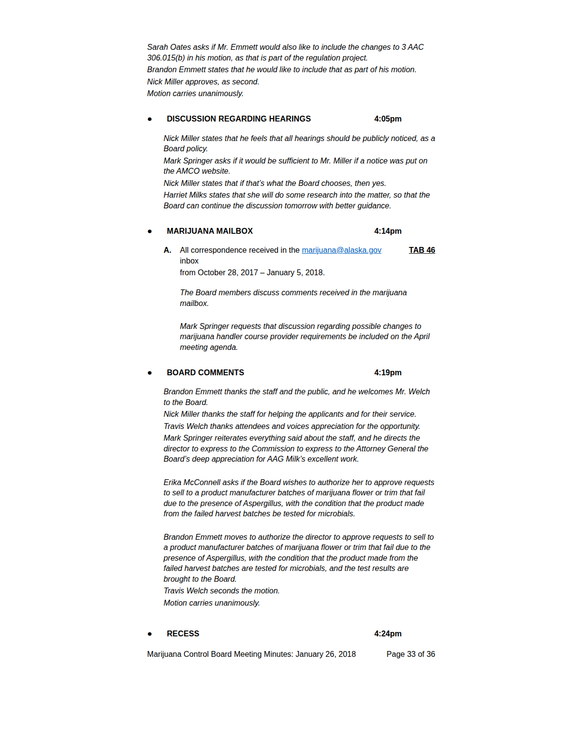Sarah Oates asks if Mr. Emmett would also like to include the changes to 3 AAC 306.015(b) in his motion, as that is part of the regulation project.
Brandon Emmett states that he would like to include that as part of his motion.
Nick Miller approves, as second.
Motion carries unanimously.
● DISCUSSION REGARDING HEARINGS 4:05pm
Nick Miller states that he feels that all hearings should be publicly noticed, as a Board policy.
Mark Springer asks if it would be sufficient to Mr. Miller if a notice was put on the AMCO website.
Nick Miller states that if that’s what the Board chooses, then yes.
Harriet Milks states that she will do some research into the matter, so that the Board can continue the discussion tomorrow with better guidance.
● MARIJUANA MAILBOX 4:14pm
A. All correspondence received in the marijuana@alaska.gov inbox TAB 46
from October 28, 2017 – January 5, 2018.
The Board members discuss comments received in the marijuana mailbox.
Mark Springer requests that discussion regarding possible changes to marijuana handler course provider requirements be included on the April meeting agenda.
● BOARD COMMENTS 4:19pm
Brandon Emmett thanks the staff and the public, and he welcomes Mr. Welch to the Board.
Nick Miller thanks the staff for helping the applicants and for their service.
Travis Welch thanks attendees and voices appreciation for the opportunity.
Mark Springer reiterates everything said about the staff, and he directs the director to express to the Commission to express to the Attorney General the Board’s deep appreciation for AAG Milk’s excellent work.
Erika McConnell asks if the Board wishes to authorize her to approve requests to sell to a product manufacturer batches of marijuana flower or trim that fail due to the presence of Aspergillus, with the condition that the product made from the failed harvest batches be tested for microbials.
Brandon Emmett moves to authorize the director to approve requests to sell to a product manufacturer batches of marijuana flower or trim that fail due to the presence of Aspergillus, with the condition that the product made from the failed harvest batches are tested for microbials, and the test results are brought to the Board.
Travis Welch seconds the motion.
Motion carries unanimously.
● RECESS 4:24pm
Marijuana Control Board Meeting Minutes: January 26, 2018 Page 33 of 36